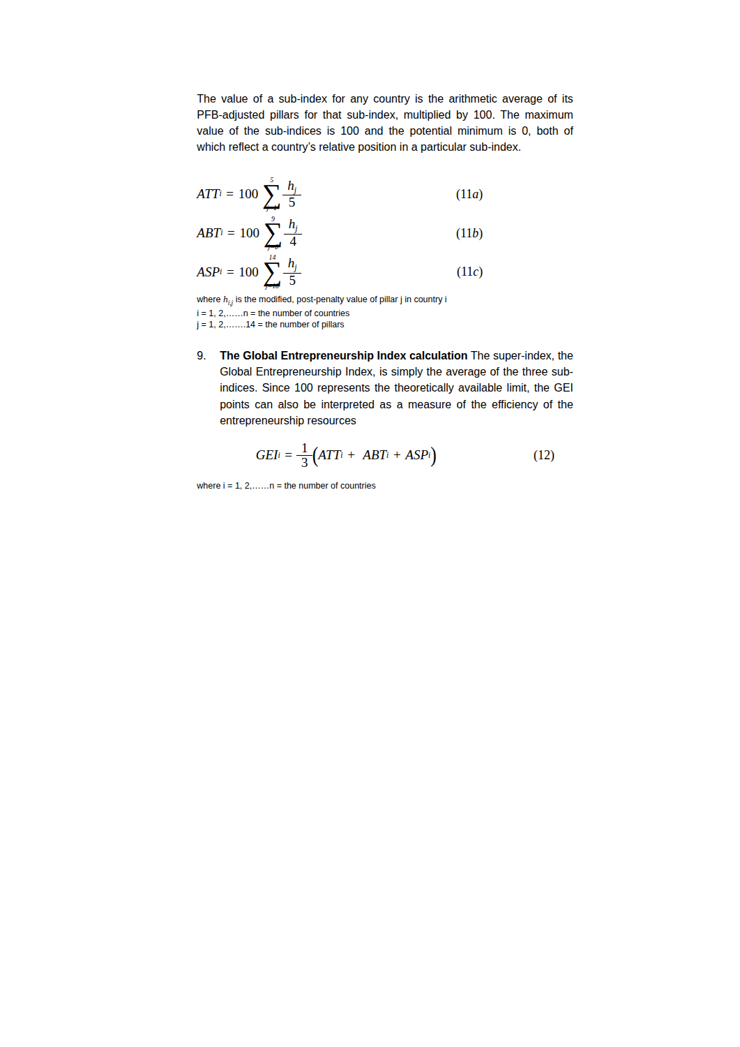The value of a sub-index for any country is the arithmetic average of its PFB-adjusted pillars for that sub-index, multiplied by 100. The maximum value of the sub-indices is 100 and the potential minimum is 0, both of which reflect a country’s relative position in a particular sub-index.
ATT i = 100 5 ∑ j=1 hj 5
(11a)
ABT i = 100 9 ∑ j=6 hj 4
(11b)
ASP i = 100 14 ∑ j=10 hj 5
(11c)
where hi,j is the modified, post-penalty value of pillar j in country i
i = 1, 2,……n = the number of countries
j = 1, 2,…….14 = the number of pillars
9.
The Global Entrepreneurship Index calculation The super-index, the Global Entrepreneurship Index, is simply the average of the three sub-indices. Since 100 represents the theoretically available limit, the GEI points can also be interpreted as a measure of the efficiency of the entrepreneurship resources
GEI i = 1 3 (ATT i+ ABT i+ASP i)
(12)
where i = 1, 2,……n = the number of countries